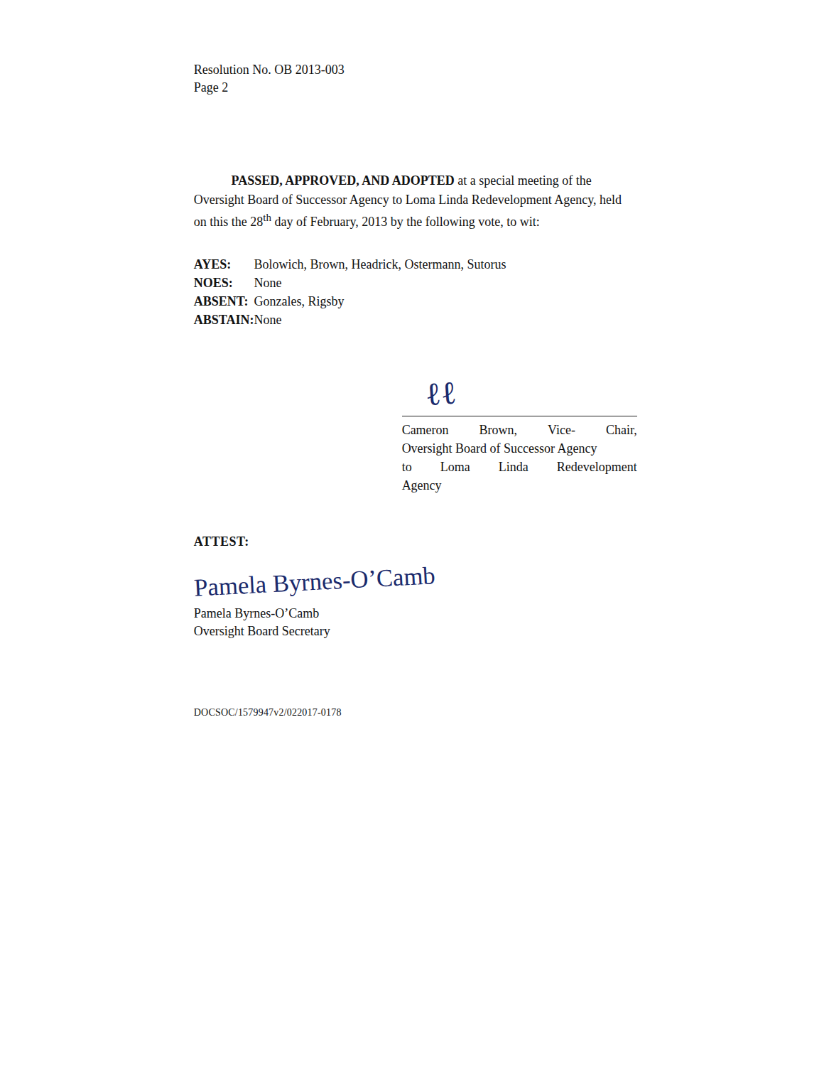Resolution No. OB 2013-003
Page 2
PASSED, APPROVED, AND ADOPTED at a special meeting of the Oversight Board of Successor Agency to Loma Linda Redevelopment Agency, held on this the 28th day of February, 2013 by the following vote, to wit:
| AYES: | Bolowich, Brown, Headrick, Ostermann, Sutorus |
| NOES: | None |
| ABSENT: | Gonzales, Rigsby |
| ABSTAIN: | None |
ℓℓ
Cameron Brown, Vice-Chair,
Oversight Board of Successor Agency
to Loma Linda Redevelopment
Agency
ATTEST:
Pamela Byrnes-O’Camb
Pamela Byrnes-O’Camb
Oversight Board Secretary
DOCSOC/1579947v2/022017-0178